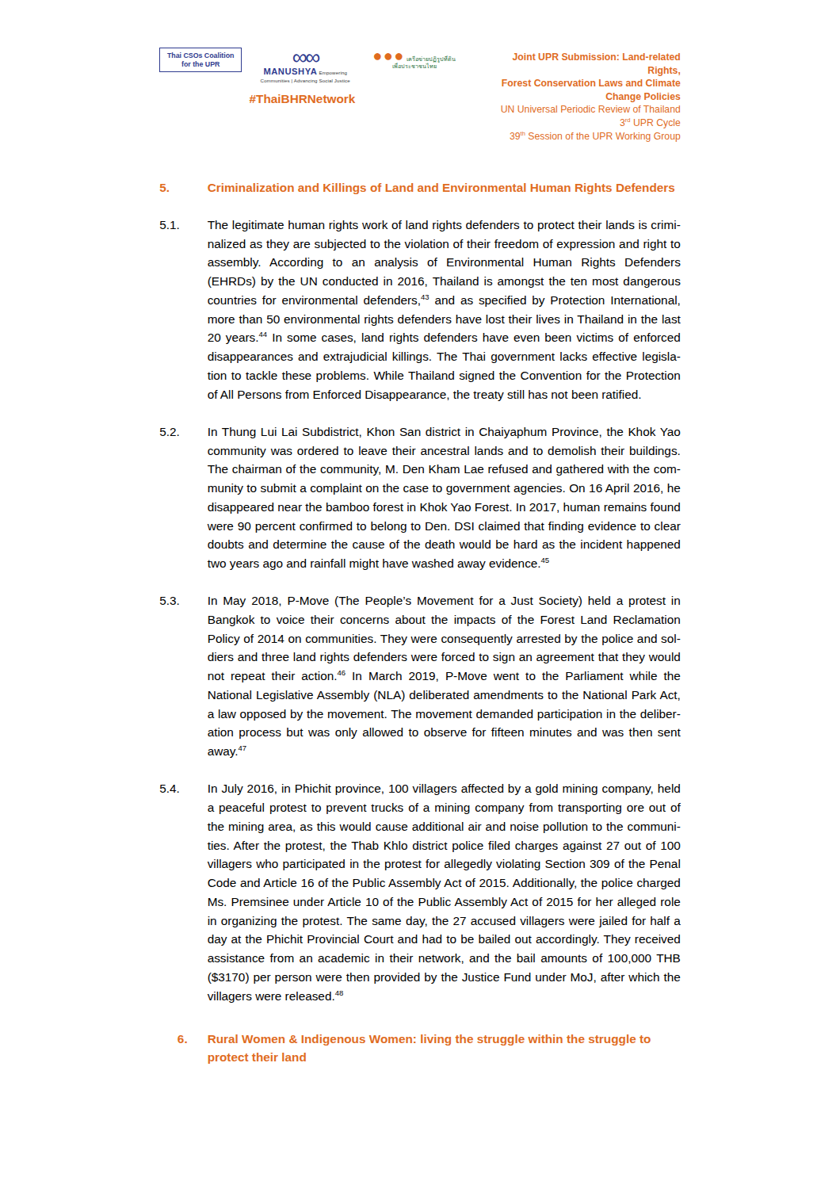Thai CSOs Coalition
for the UPR
∞∞ MANUSHYA Empowering Communities | Advancing Social Justice
●●● เครือข่ายปฏิรูปที่ดินเพื่อประชาชนไทย
#ThaiBHRNetwork
Joint UPR Submission: Land-related Rights,
Forest Conservation Laws and Climate Change Policies
UN Universal Periodic Review of Thailand 3rd UPR Cycle
39th Session of the UPR Working Group
5. Criminalization and Killings of Land and Environmental Human Rights Defenders
5.1. The legitimate human rights work of land rights defenders to protect their lands is criminalized as they are subjected to the violation of their freedom of expression and right to assembly. According to an analysis of Environmental Human Rights Defenders (EHRDs) by the UN conducted in 2016, Thailand is amongst the ten most dangerous countries for environmental defenders,43 and as specified by Protection International, more than 50 environmental rights defenders have lost their lives in Thailand in the last 20 years.44 In some cases, land rights defenders have even been victims of enforced disappearances and extrajudicial killings. The Thai government lacks effective legislation to tackle these problems. While Thailand signed the Convention for the Protection of All Persons from Enforced Disappearance, the treaty still has not been ratified.
5.2. In Thung Lui Lai Subdistrict, Khon San district in Chaiyaphum Province, the Khok Yao community was ordered to leave their ancestral lands and to demolish their buildings. The chairman of the community, M. Den Kham Lae refused and gathered with the community to submit a complaint on the case to government agencies. On 16 April 2016, he disappeared near the bamboo forest in Khok Yao Forest. In 2017, human remains found were 90 percent confirmed to belong to Den. DSI claimed that finding evidence to clear doubts and determine the cause of the death would be hard as the incident happened two years ago and rainfall might have washed away evidence.45
5.3. In May 2018, P-Move (The People’s Movement for a Just Society) held a protest in Bangkok to voice their concerns about the impacts of the Forest Land Reclamation Policy of 2014 on communities. They were consequently arrested by the police and soldiers and three land rights defenders were forced to sign an agreement that they would not repeat their action.46 In March 2019, P-Move went to the Parliament while the National Legislative Assembly (NLA) deliberated amendments to the National Park Act, a law opposed by the movement. The movement demanded participation in the deliberation process but was only allowed to observe for fifteen minutes and was then sent away.47
5.4. In July 2016, in Phichit province, 100 villagers affected by a gold mining company, held a peaceful protest to prevent trucks of a mining company from transporting ore out of the mining area, as this would cause additional air and noise pollution to the communities. After the protest, the Thab Khlo district police filed charges against 27 out of 100 villagers who participated in the protest for allegedly violating Section 309 of the Penal Code and Article 16 of the Public Assembly Act of 2015. Additionally, the police charged Ms. Premsinee under Article 10 of the Public Assembly Act of 2015 for her alleged role in organizing the protest. The same day, the 27 accused villagers were jailed for half a day at the Phichit Provincial Court and had to be bailed out accordingly. They received assistance from an academic in their network, and the bail amounts of 100,000 THB ($3170) per person were then provided by the Justice Fund under MoJ, after which the villagers were released.48
6. Rural Women & Indigenous Women: living the struggle within the struggle to protect their land